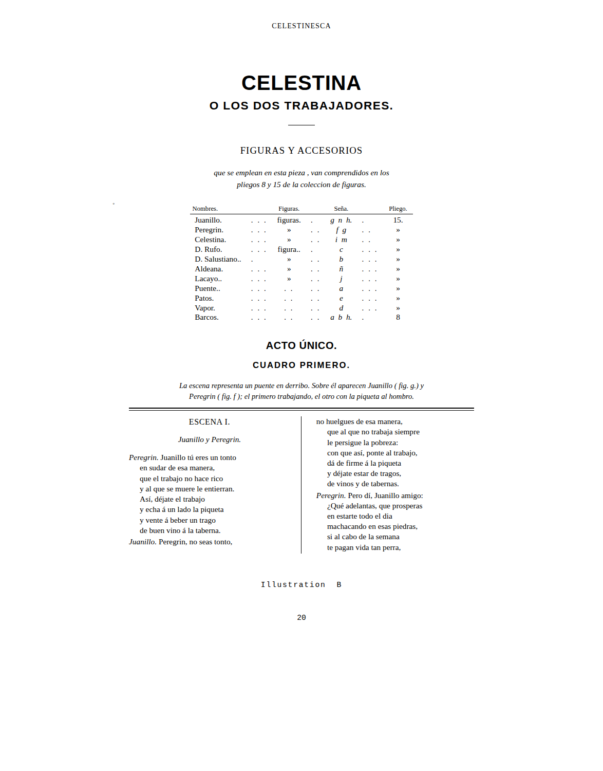CELESTINESCA
CELESTINA
O LOS DOS TRABAJADORES.
FIGURAS Y ACCESORIOS
que se emplean en esta pieza , van comprendidos en los
pliegos 8 y 15 de la coleccion de figuras.
◦
| Nombres. | | Figuras. | | Seña. | | Pliego. |
| --- | --- | --- | --- | --- | --- | --- |
| Juanillo. | . . . | figuras. | . | g n h. | . | 15. |
| Peregrin. | . . . | » | . . | f g | . . | » |
| Celestina. | . . . | » | . . | i m | . . | » |
| D. Rufo. | . . . | figura.. | . | c | . . . | » |
| D. Salustiano.. | . | » | . . | b | . . . | » |
| Aldeana. | . . . | » | . . | ñ | . . . | » |
| Lacayo.. | . . . | » | . . | j | . . . | » |
| Puente.. | . . . | . . | . . | a | . . . | » |
| Patos. | . . . | . . | . . | e | . . . | » |
| Vapor. | . . . | . . | . . | d | . . . | » |
| Barcos. | . . . | . . | . . | a b h. | . | 8 |
ACTO ÚNICO.
CUADRO PRIMERO.
La escena representa un puente en derribo. Sobre él aparecen Juanillo ( fig. g.) y
Peregrin ( fig. f ); el primero trabajando, el otro con la piqueta al hombro.
ESCENA I.
Juanillo y Peregrin.
Peregrin. Juanillo tú eres un tonto en sudar de esa manera, que el trabajo no hace rico y al que se muere le entierran. Así, déjate el trabajo y echa á un lado la piqueta y vente á beber un trago de buen vino á la taberna.
Juanillo. Peregrin, no seas tonto,
no huelgues de esa manera, que al que no trabaja siempre le persigue la pobreza: con que así, ponte al trabajo, dá de firme á la piqueta y déjate estar de tragos, de vinos y de tabernas.
Peregrin. Pero dí, Juanillo amigo: ¿Qué adelantas, que prosperas en estarte todo el dia machacando en esas piedras, si al cabo de la semana te pagan vida tan perra,
Illustration B
20